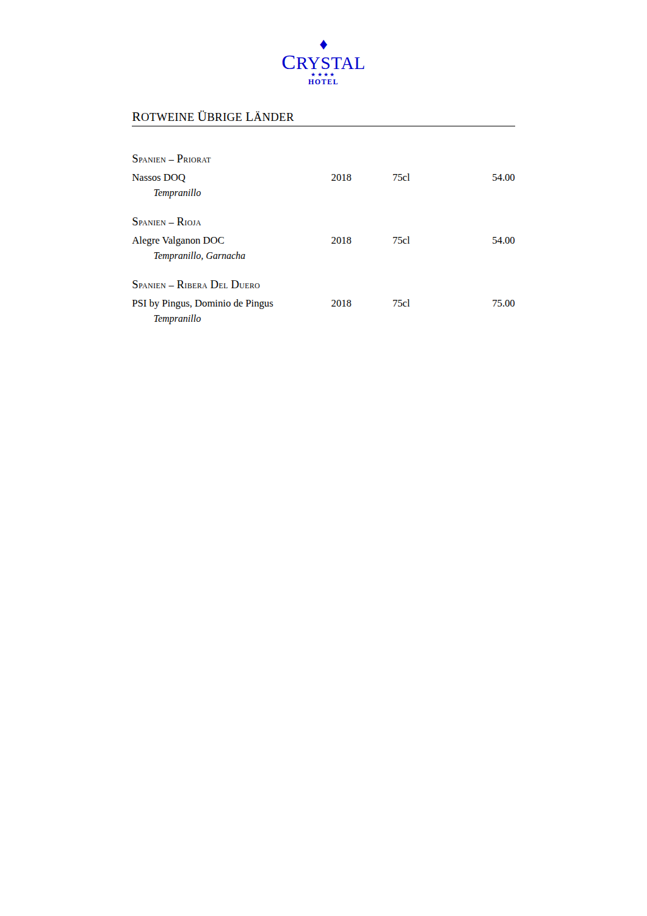♦
CRYSTAL
★★★★
HOTEL
Rotweine Übrige Länder
Spanien – Priorat
| Nassos DOQ | 2018 | 75cl | 54.00 |
Tempranillo
Spanien – Rioja
| Alegre Valganon DOC | 2018 | 75cl | 54.00 |
Tempranillo, Garnacha
Spanien – Ribera Del Duero
| PSI by Pingus, Dominio de Pingus | 2018 | 75cl | 75.00 |
Tempranillo